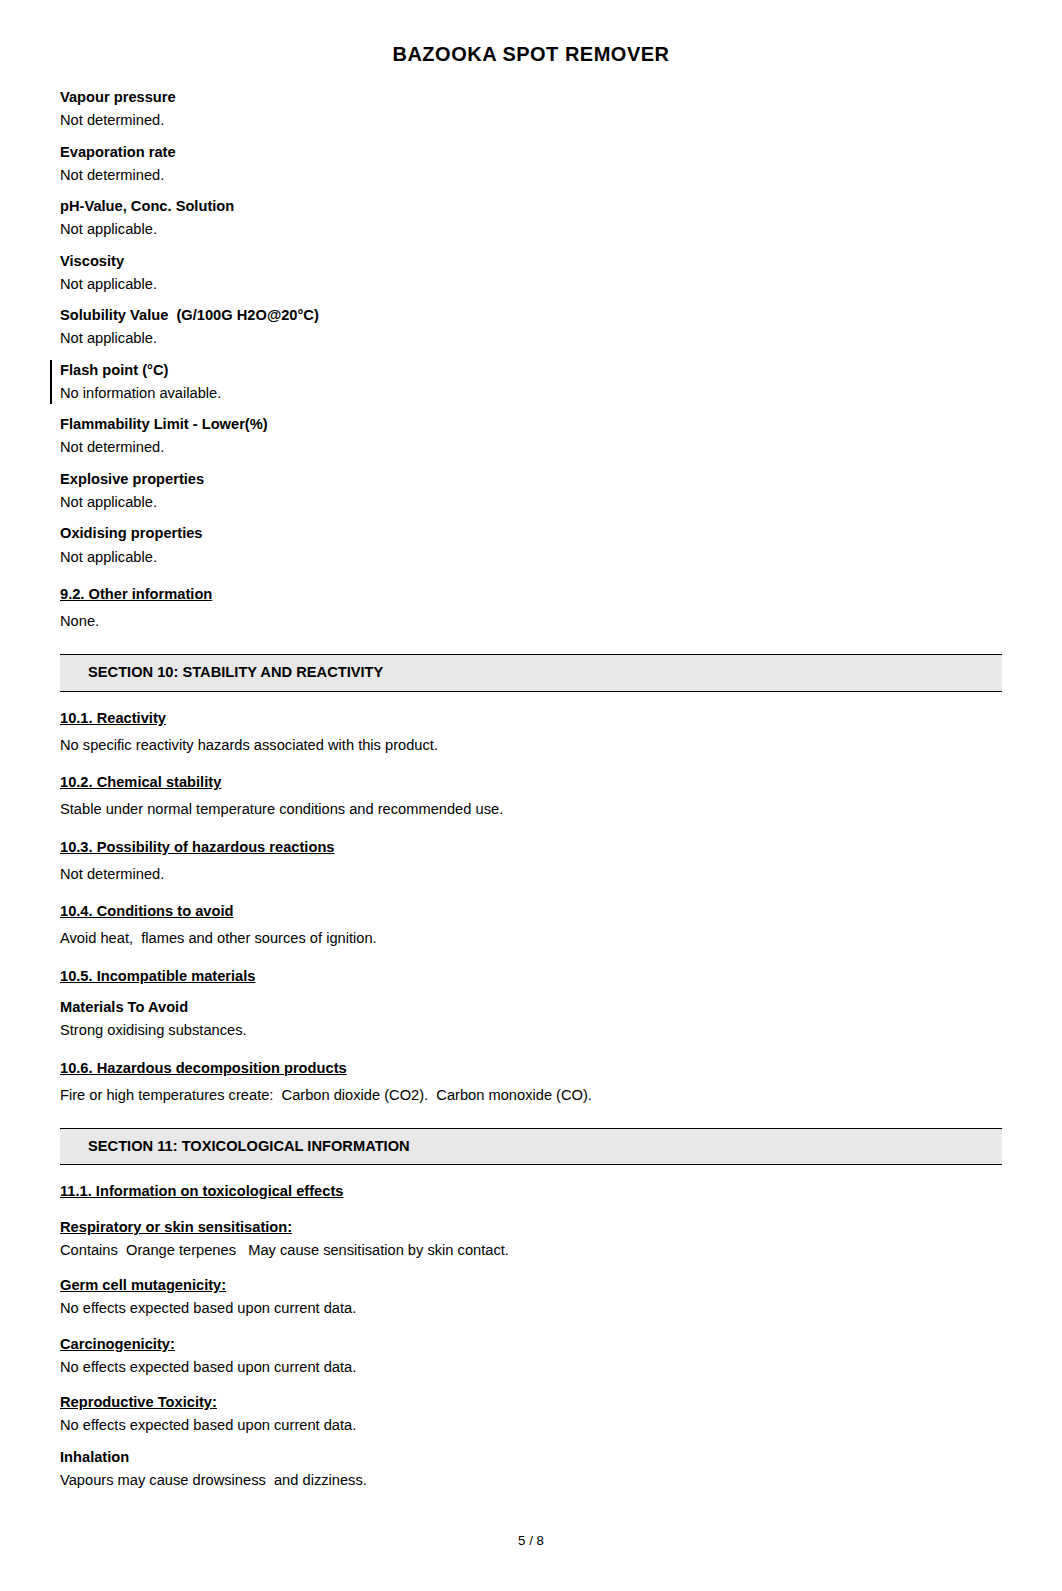BAZOOKA SPOT REMOVER
Vapour pressure
Not determined.
Evaporation rate
Not determined.
pH-Value, Conc. Solution
Not applicable.
Viscosity
Not applicable.
Solubility Value (G/100G H2O@20°C)
Not applicable.
Flash point (°C)
No information available.
Flammability Limit - Lower(%)
Not determined.
Explosive properties
Not applicable.
Oxidising properties
Not applicable.
9.2. Other information
None.
SECTION 10: STABILITY AND REACTIVITY
10.1. Reactivity
No specific reactivity hazards associated with this product.
10.2. Chemical stability
Stable under normal temperature conditions and recommended use.
10.3. Possibility of hazardous reactions
Not determined.
10.4. Conditions to avoid
Avoid heat, flames and other sources of ignition.
10.5. Incompatible materials
Materials To Avoid
Strong oxidising substances.
10.6. Hazardous decomposition products
Fire or high temperatures create: Carbon dioxide (CO2). Carbon monoxide (CO).
SECTION 11: TOXICOLOGICAL INFORMATION
11.1. Information on toxicological effects
Respiratory or skin sensitisation:
Contains Orange terpenes May cause sensitisation by skin contact.
Germ cell mutagenicity:
No effects expected based upon current data.
Carcinogenicity:
No effects expected based upon current data.
Reproductive Toxicity:
No effects expected based upon current data.
Inhalation
Vapours may cause drowsiness and dizziness.
5 / 8